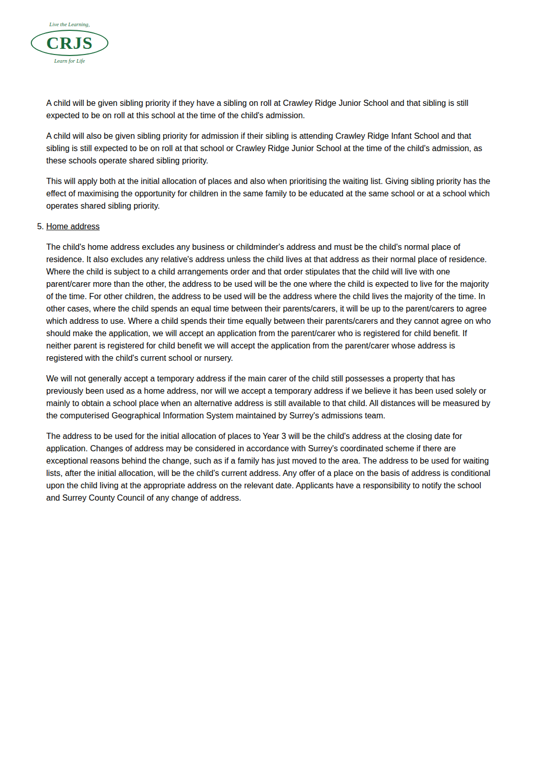Live the Learning,
CRJS
Learn for Life
A child will be given sibling priority if they have a sibling on roll at Crawley Ridge Junior School and that sibling is still expected to be on roll at this school at the time of the child's admission.
A child will also be given sibling priority for admission if their sibling is attending Crawley Ridge Infant School and that sibling is still expected to be on roll at that school or Crawley Ridge Junior School at the time of the child's admission, as these schools operate shared sibling priority.
This will apply both at the initial allocation of places and also when prioritising the waiting list. Giving sibling priority has the effect of maximising the opportunity for children in the same family to be educated at the same school or at a school which operates shared sibling priority.
Home address
The child's home address excludes any business or childminder's address and must be the child's normal place of residence. It also excludes any relative's address unless the child lives at that address as their normal place of residence. Where the child is subject to a child arrangements order and that order stipulates that the child will live with one parent/carer more than the other, the address to be used will be the one where the child is expected to live for the majority of the time. For other children, the address to be used will be the address where the child lives the majority of the time. In other cases, where the child spends an equal time between their parents/carers, it will be up to the parent/carers to agree which address to use. Where a child spends their time equally between their parents/carers and they cannot agree on who should make the application, we will accept an application from the parent/carer who is registered for child benefit. If neither parent is registered for child benefit we will accept the application from the parent/carer whose address is registered with the child's current school or nursery.
We will not generally accept a temporary address if the main carer of the child still possesses a property that has previously been used as a home address, nor will we accept a temporary address if we believe it has been used solely or mainly to obtain a school place when an alternative address is still available to that child. All distances will be measured by the computerised Geographical Information System maintained by Surrey's admissions team.
The address to be used for the initial allocation of places to Year 3 will be the child's address at the closing date for application. Changes of address may be considered in accordance with Surrey's coordinated scheme if there are exceptional reasons behind the change, such as if a family has just moved to the area. The address to be used for waiting lists, after the initial allocation, will be the child's current address. Any offer of a place on the basis of address is conditional upon the child living at the appropriate address on the relevant date. Applicants have a responsibility to notify the school and Surrey County Council of any change of address.